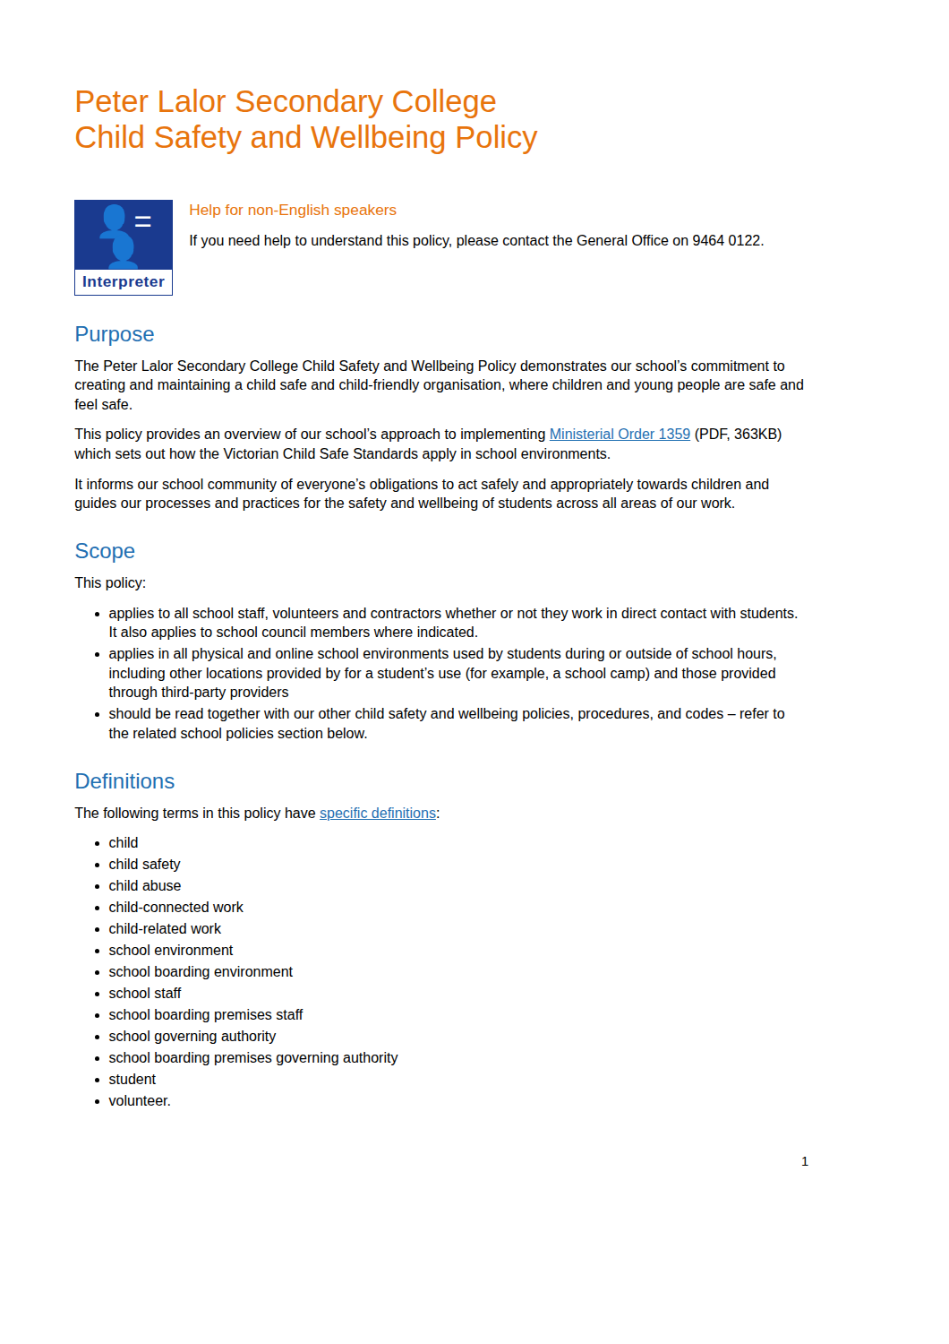Peter Lalor Secondary College
Child Safety and Wellbeing Policy
👤=👤
Interpreter
Help for non-English speakers
If you need help to understand this policy, please contact the General Office on 9464 0122.
Purpose
The Peter Lalor Secondary College Child Safety and Wellbeing Policy demonstrates our school’s commitment to creating and maintaining a child safe and child-friendly organisation, where children and young people are safe and feel safe.
This policy provides an overview of our school’s approach to implementing Ministerial Order 1359 (PDF, 363KB) which sets out how the Victorian Child Safe Standards apply in school environments.
It informs our school community of everyone’s obligations to act safely and appropriately towards children and guides our processes and practices for the safety and wellbeing of students across all areas of our work.
Scope
This policy:
applies to all school staff, volunteers and contractors whether or not they work in direct contact with students. It also applies to school council members where indicated.
applies in all physical and online school environments used by students during or outside of school hours, including other locations provided by for a student’s use (for example, a school camp) and those provided through third-party providers
should be read together with our other child safety and wellbeing policies, procedures, and codes – refer to the related school policies section below.
Definitions
The following terms in this policy have specific definitions:
child
child safety
child abuse
child-connected work
child-related work
school environment
school boarding environment
school staff
school boarding premises staff
school governing authority
school boarding premises governing authority
student
volunteer.
1